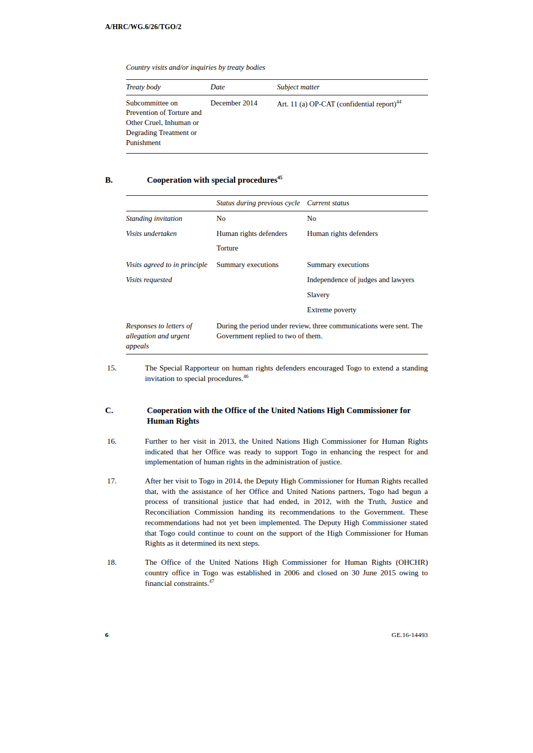A/HRC/WG.6/26/TGO/2
Country visits and/or inquiries by treaty bodies
| Treaty body | Date | Subject matter |
| --- | --- | --- |
| Subcommittee on Prevention of Torture and Other Cruel, Inhuman or Degrading Treatment or Punishment | December 2014 | Art. 11 (a) OP-CAT (confidential report) 44 |
B. Cooperation with special procedures45
| | Status during previous cycle | Current status |
| --- | --- | --- |
| Standing invitation | No | No |
| Visits undertaken | Human rights defenders | Human rights defenders |
| | Torture | |
| Visits agreed to in principle | Summary executions | Summary executions |
| Visits requested | | Independence of judges and lawyers |
| | | Slavery |
| | | Extreme poverty |
| Responses to letters of allegation and urgent appeals | During the period under review, three communications were sent. The Government replied to two of them. |
15. The Special Rapporteur on human rights defenders encouraged Togo to extend a standing invitation to special procedures.46
C. Cooperation with the Office of the United Nations High Commissioner for Human Rights
16. Further to her visit in 2013, the United Nations High Commissioner for Human Rights indicated that her Office was ready to support Togo in enhancing the respect for and implementation of human rights in the administration of justice.
17. After her visit to Togo in 2014, the Deputy High Commissioner for Human Rights recalled that, with the assistance of her Office and United Nations partners, Togo had begun a process of transitional justice that had ended, in 2012, with the Truth, Justice and Reconciliation Commission handing its recommendations to the Government. These recommendations had not yet been implemented. The Deputy High Commissioner stated that Togo could continue to count on the support of the High Commissioner for Human Rights as it determined its next steps.
18. The Office of the United Nations High Commissioner for Human Rights (OHCHR) country office in Togo was established in 2006 and closed on 30 June 2015 owing to financial constraints.47
6 GE.16-14493